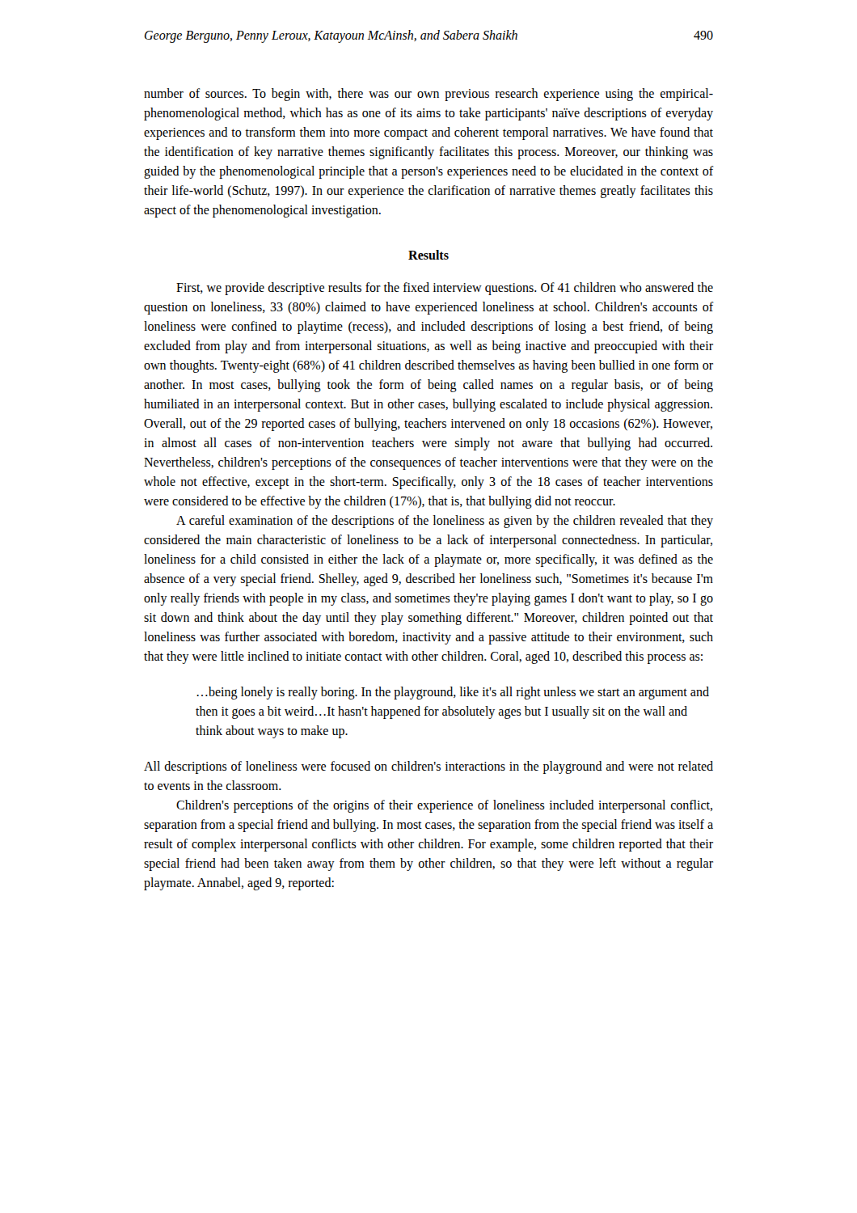George Berguno, Penny Leroux, Katayoun McAinsh, and Sabera Shaikh 490
number of sources. To begin with, there was our own previous research experience using the empirical-phenomenological method, which has as one of its aims to take participants' naïve descriptions of everyday experiences and to transform them into more compact and coherent temporal narratives. We have found that the identification of key narrative themes significantly facilitates this process. Moreover, our thinking was guided by the phenomenological principle that a person's experiences need to be elucidated in the context of their life-world (Schutz, 1997). In our experience the clarification of narrative themes greatly facilitates this aspect of the phenomenological investigation.
Results
First, we provide descriptive results for the fixed interview questions. Of 41 children who answered the question on loneliness, 33 (80%) claimed to have experienced loneliness at school. Children's accounts of loneliness were confined to playtime (recess), and included descriptions of losing a best friend, of being excluded from play and from interpersonal situations, as well as being inactive and preoccupied with their own thoughts. Twenty-eight (68%) of 41 children described themselves as having been bullied in one form or another. In most cases, bullying took the form of being called names on a regular basis, or of being humiliated in an interpersonal context. But in other cases, bullying escalated to include physical aggression. Overall, out of the 29 reported cases of bullying, teachers intervened on only 18 occasions (62%). However, in almost all cases of non-intervention teachers were simply not aware that bullying had occurred. Nevertheless, children's perceptions of the consequences of teacher interventions were that they were on the whole not effective, except in the short-term. Specifically, only 3 of the 18 cases of teacher interventions were considered to be effective by the children (17%), that is, that bullying did not reoccur.
A careful examination of the descriptions of the loneliness as given by the children revealed that they considered the main characteristic of loneliness to be a lack of interpersonal connectedness. In particular, loneliness for a child consisted in either the lack of a playmate or, more specifically, it was defined as the absence of a very special friend. Shelley, aged 9, described her loneliness such, "Sometimes it's because I'm only really friends with people in my class, and sometimes they're playing games I don't want to play, so I go sit down and think about the day until they play something different." Moreover, children pointed out that loneliness was further associated with boredom, inactivity and a passive attitude to their environment, such that they were little inclined to initiate contact with other children. Coral, aged 10, described this process as:
…being lonely is really boring. In the playground, like it's all right unless we start an argument and then it goes a bit weird…It hasn't happened for absolutely ages but I usually sit on the wall and think about ways to make up.
All descriptions of loneliness were focused on children's interactions in the playground and were not related to events in the classroom.
Children's perceptions of the origins of their experience of loneliness included interpersonal conflict, separation from a special friend and bullying. In most cases, the separation from the special friend was itself a result of complex interpersonal conflicts with other children. For example, some children reported that their special friend had been taken away from them by other children, so that they were left without a regular playmate. Annabel, aged 9, reported: